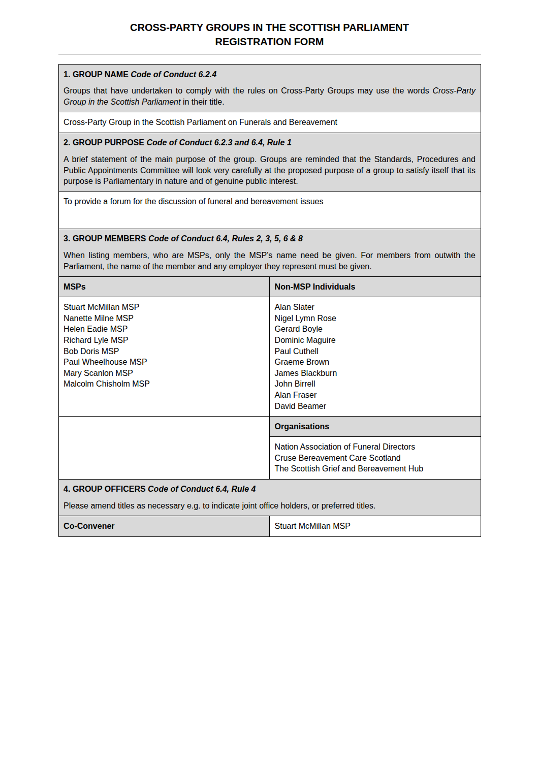CROSS-PARTY GROUPS IN THE SCOTTISH PARLIAMENT
REGISTRATION FORM
| 1. GROUP NAME Code of Conduct 6.2.4 Groups that have undertaken to comply with the rules on Cross-Party Groups may use the words Cross-Party Group in the Scottish Parliament in their title. |
| Cross-Party Group in the Scottish Parliament on Funerals and Bereavement |
| 2. GROUP PURPOSE Code of Conduct 6.2.3 and 6.4, Rule 1 A brief statement of the main purpose of the group. Groups are reminded that the Standards, Procedures and Public Appointments Committee will look very carefully at the proposed purpose of a group to satisfy itself that its purpose is Parliamentary in nature and of genuine public interest. |
| To provide a forum for the discussion of funeral and bereavement issues |
| 3. GROUP MEMBERS Code of Conduct 6.4, Rules 2, 3, 5, 6 & 8 When listing members, who are MSPs, only the MSP’s name need be given. For members from outwith the Parliament, the name of the member and any employer they represent must be given. |
| MSPs | Non-MSP Individuals |
| Stuart McMillan MSP Nanette Milne MSP Helen Eadie MSP Richard Lyle MSP Bob Doris MSP Paul Wheelhouse MSP Mary Scanlon MSP Malcolm Chisholm MSP | Alan Slater Nigel Lymn Rose Gerard Boyle Dominic Maguire Paul Cuthell Graeme Brown James Blackburn John Birrell Alan Fraser David Beamer |
| | Organisations |
| Nation Association of Funeral Directors Cruse Bereavement Care Scotland The Scottish Grief and Bereavement Hub |
| 4. GROUP OFFICERS Code of Conduct 6.4, Rule 4 Please amend titles as necessary e.g. to indicate joint office holders, or preferred titles. |
| Co-Convener | Stuart McMillan MSP |